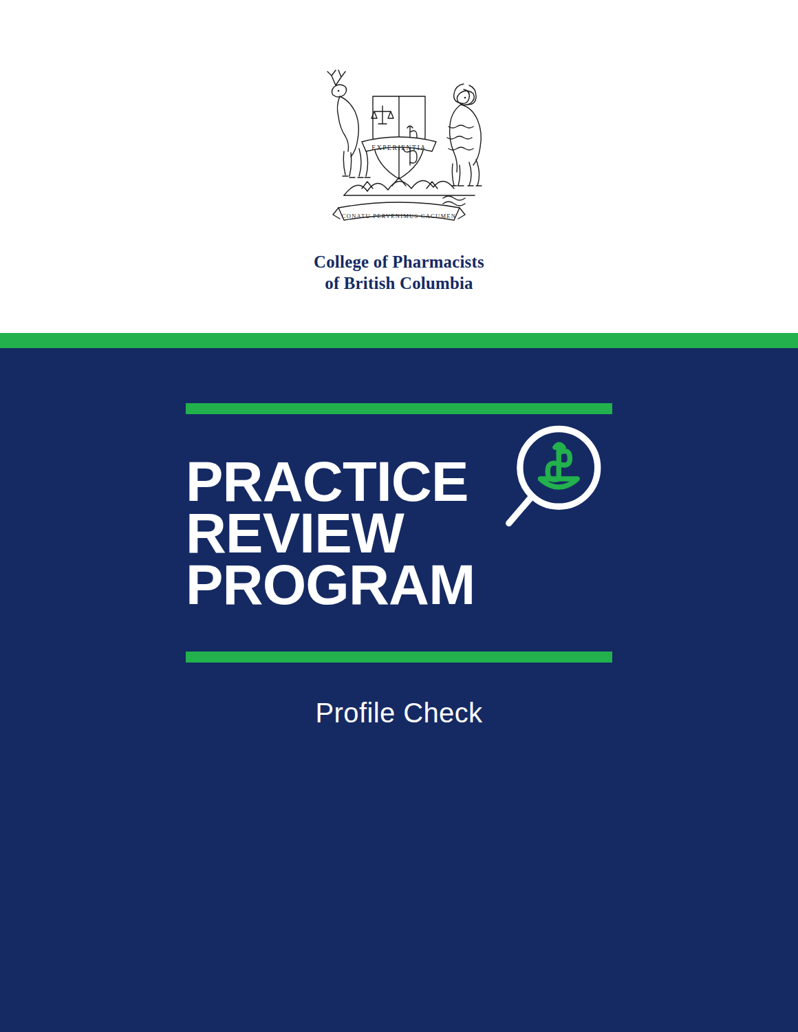Coat of arms of the College of Pharmacists of British Columbia A shield bearing a balance scale and the rod of Asclepius, flanked by a stag and a ram, above mountains, with ribbons reading EXPERIENTIA and CONATU PERVENIMUS CACUMEN. EXPERIENTIA CONATU PERVENIMUS CACUMEN
College of Pharmacists
of British Columbia
Practice Review Program
Profile Check